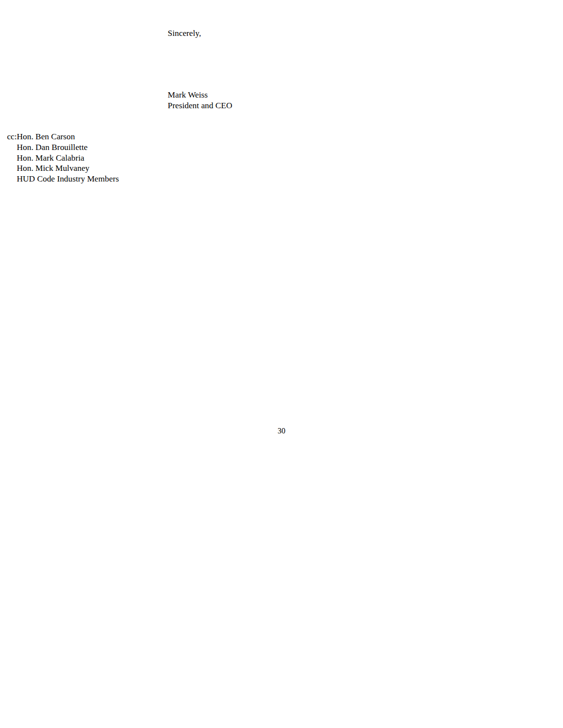Sincerely,
Mark Weiss
President and CEO
| cc: | Hon. Ben Carson Hon. Dan Brouillette Hon. Mark Calabria Hon. Mick Mulvaney HUD Code Industry Members |
30